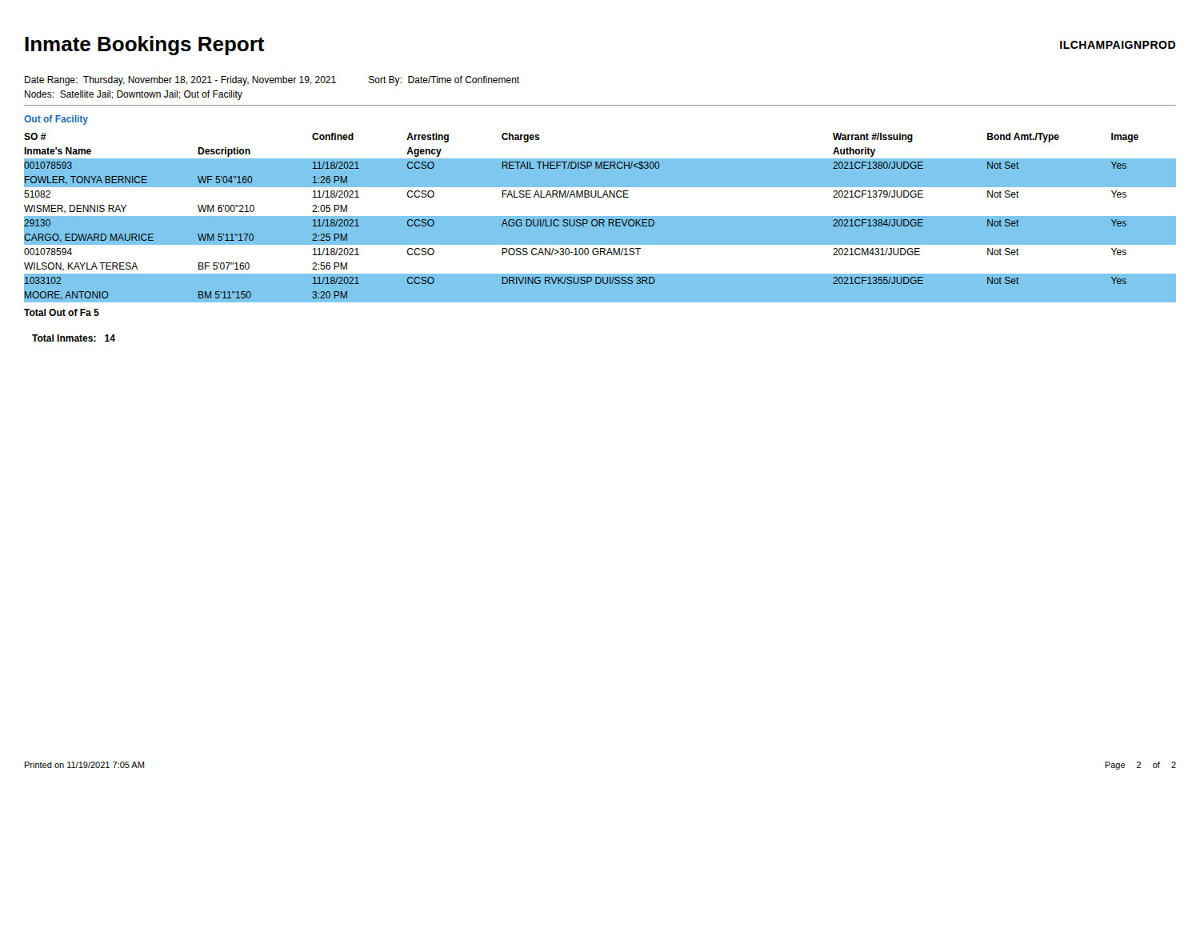Inmate Bookings Report
ILCHAMPAIGNPROD
Date Range: Thursday, November 18, 2021 - Friday, November 19, 2021Sort By: Date/Time of Confinement
Nodes: Satellite Jail; Downtown Jail; Out of Facility
Out of Facility
| SO # | | Confined | Arresting | Charges | Warrant #/Issuing | Bond Amt./Type | Image |
| --- | --- | --- | --- | --- | --- | --- | --- |
| Inmate's Name | Description | | Agency | | Authority | | |
| 001078593 | | 11/18/2021 | CCSO | RETAIL THEFT/DISP MERCH/<$300 | 2021CF1380/JUDGE | Not Set | Yes |
| FOWLER, TONYA BERNICE | WF 5'04"160 | 1:26 PM | | | | | |
| 51082 | | 11/18/2021 | CCSO | FALSE ALARM/AMBULANCE | 2021CF1379/JUDGE | Not Set | Yes |
| WISMER, DENNIS RAY | WM 6'00"210 | 2:05 PM | | | | | |
| 29130 | | 11/18/2021 | CCSO | AGG DUI/LIC SUSP OR REVOKED | 2021CF1384/JUDGE | Not Set | Yes |
| CARGO, EDWARD MAURICE | WM 5'11"170 | 2:25 PM | | | | | |
| 001078594 | | 11/18/2021 | CCSO | POSS CAN/>30-100 GRAM/1ST | 2021CM431/JUDGE | Not Set | Yes |
| WILSON, KAYLA TERESA | BF 5'07"160 | 2:56 PM | | | | | |
| 1033102 | | 11/18/2021 | CCSO | DRIVING RVK/SUSP DUI/SSS 3RD | 2021CF1355/JUDGE | Not Set | Yes |
| MOORE, ANTONIO | BM 5'11"150 | 3:20 PM | | | | | |
Total Out of Fa 5
Total Inmates: 14
Printed on 11/19/2021 7:05 AM
Page2 of 2